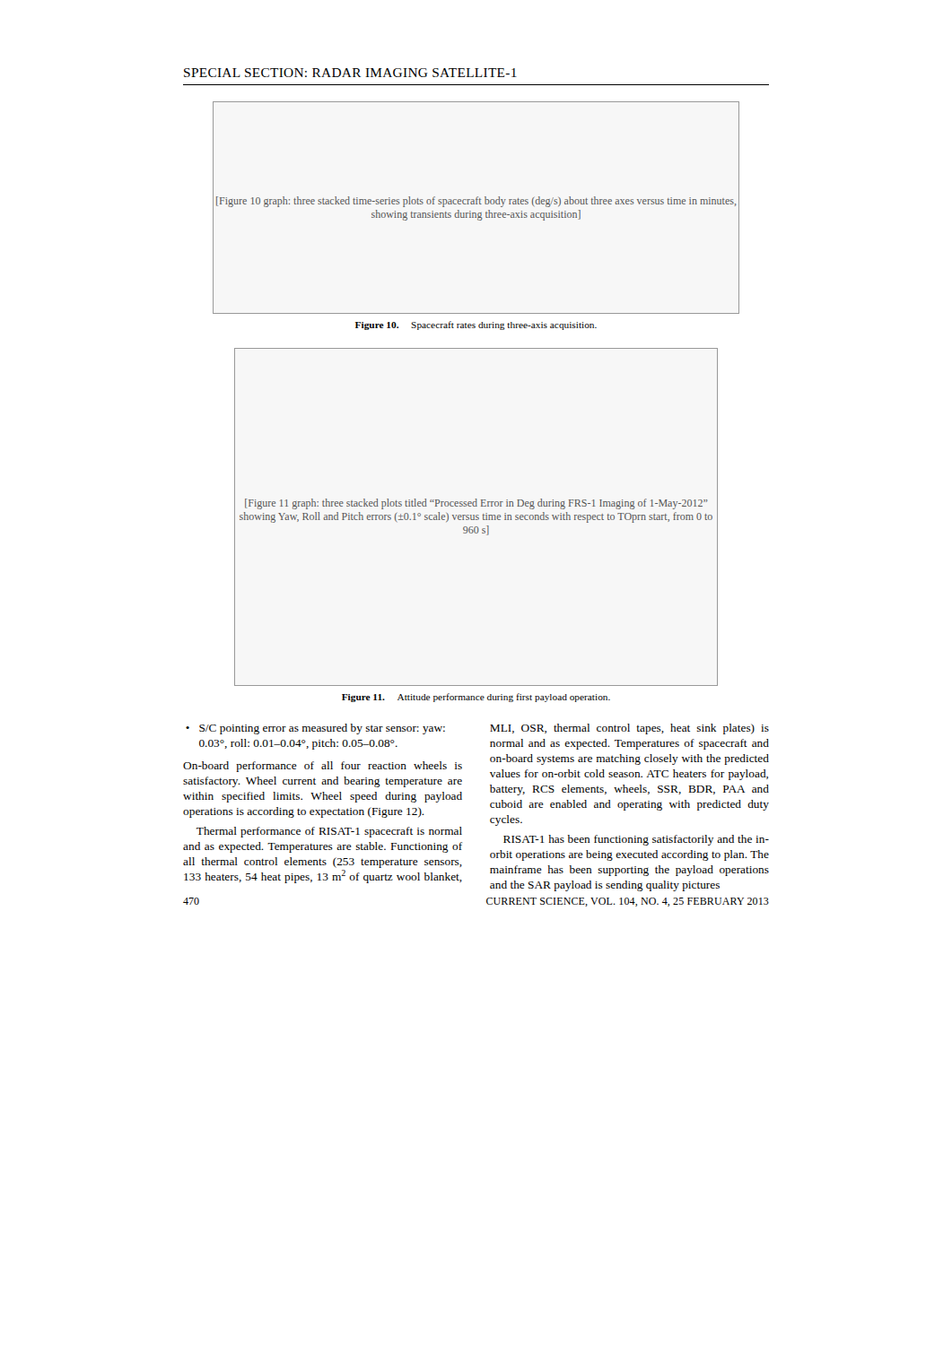SPECIAL SECTION: RADAR IMAGING SATELLITE-1
[Figure 10 graph: three stacked time-series plots of spacecraft body rates (deg/s) about three axes versus time in minutes, showing transients during three-axis acquisition]
Figure 10. Spacecraft rates during three-axis acquisition.
[Figure 11 graph: three stacked plots titled “Processed Error in Deg during FRS-1 Imaging of 1-May-2012” showing Yaw, Roll and Pitch errors (±0.1° scale) versus time in seconds with respect to TOprn start, from 0 to 960 s]
Figure 11. Attitude performance during first payload operation.
S/C pointing error as measured by star sensor: yaw: 0.03°, roll: 0.01–0.04°, pitch: 0.05–0.08°.
On-board performance of all four reaction wheels is satisfactory. Wheel current and bearing temperature are within specified limits. Wheel speed during payload operations is according to expectation (Figure 12).
Thermal performance of RISAT-1 spacecraft is normal and as expected. Temperatures are stable. Functioning of all thermal control elements (253 temperature sensors, 133 heaters, 54 heat pipes, 13 m2 of quartz wool blanket, MLI, OSR, thermal control tapes, heat sink plates) is normal and as expected. Temperatures of spacecraft and on-board systems are matching closely with the predicted values for on-orbit cold season. ATC heaters for payload, battery, RCS elements, wheels, SSR, BDR, PAA and cuboid are enabled and operating with predicted duty cycles.
RISAT-1 has been functioning satisfactorily and the in-orbit operations are being executed according to plan. The mainframe has been supporting the payload operations and the SAR payload is sending quality pictures
470 CURRENT SCIENCE, VOL. 104, NO. 4, 25 FEBRUARY 2013